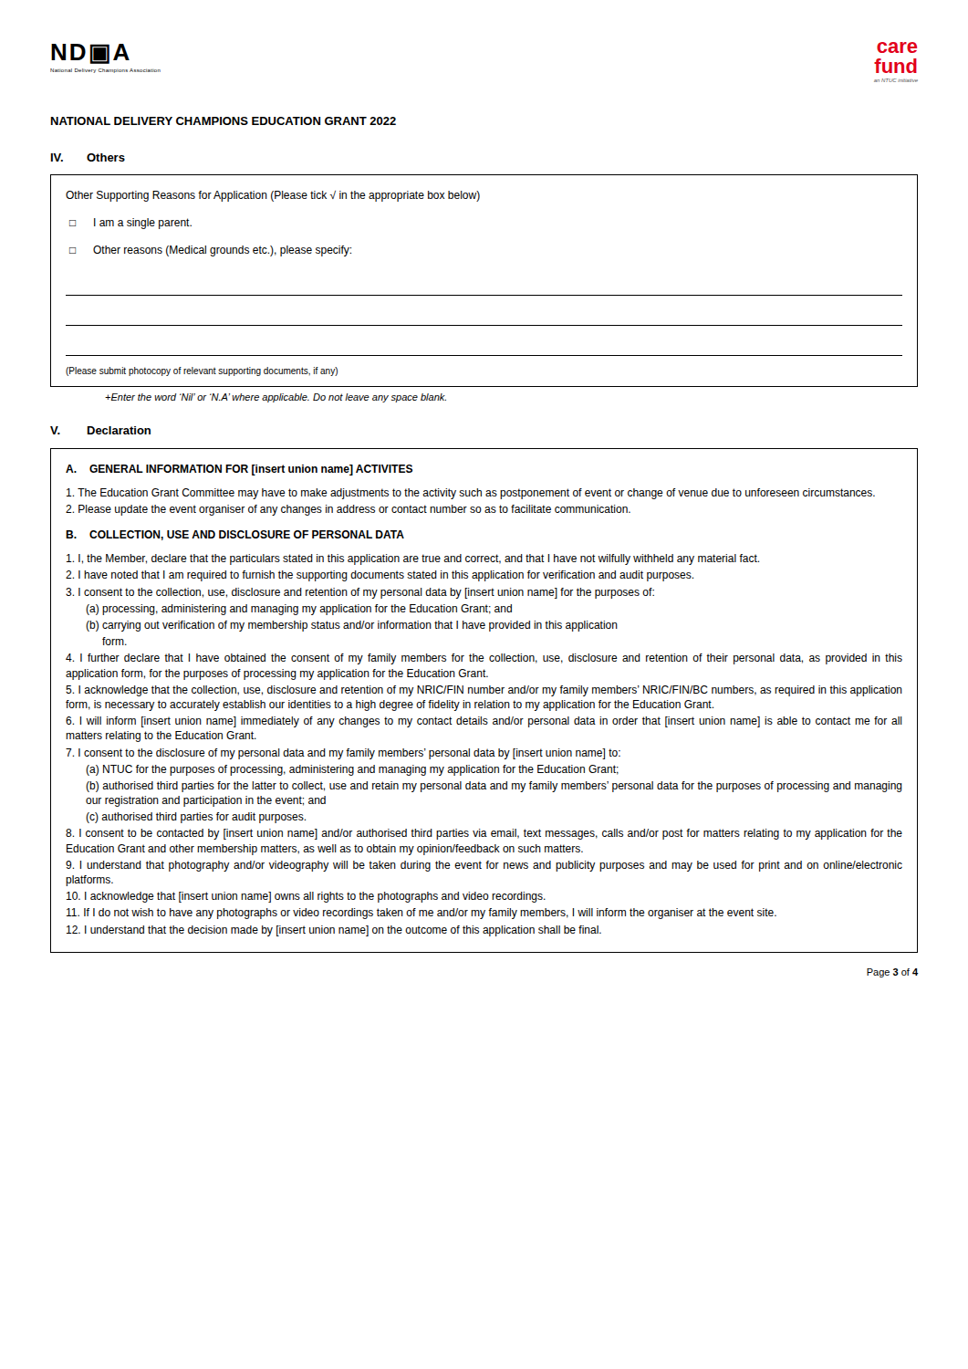ND▣A
National Delivery Champions Association
care
fund
an NTUC initiative
NATIONAL DELIVERY CHAMPIONS EDUCATION GRANT 2022
IV. Others
Other Supporting Reasons for Application (Please tick √ in the appropriate box below)
□I am a single parent.
□Other reasons (Medical grounds etc.), please specify:
(Please submit photocopy of relevant supporting documents, if any)
+Enter the word ‘Nil’ or ‘N.A’ where applicable. Do not leave any space blank.
V. Declaration
A. GENERAL INFORMATION FOR [insert union name] ACTIVITES
1. The Education Grant Committee may have to make adjustments to the activity such as postponement of event or change of venue due to unforeseen circumstances.
2. Please update the event organiser of any changes in address or contact number so as to facilitate communication.
B. COLLECTION, USE AND DISCLOSURE OF PERSONAL DATA
1. I, the Member, declare that the particulars stated in this application are true and correct, and that I have not wilfully withheld any material fact.
2. I have noted that I am required to furnish the supporting documents stated in this application for verification and audit purposes.
3. I consent to the collection, use, disclosure and retention of my personal data by [insert union name] for the purposes of:
(a) processing, administering and managing my application for the Education Grant; and
(b) carrying out verification of my membership status and/or information that I have provided in this application
form.
4. I further declare that I have obtained the consent of my family members for the collection, use, disclosure and retention of their personal data, as provided in this application form, for the purposes of processing my application for the Education Grant.
5. I acknowledge that the collection, use, disclosure and retention of my NRIC/FIN number and/or my family members’ NRIC/FIN/BC numbers, as required in this application form, is necessary to accurately establish our identities to a high degree of fidelity in relation to my application for the Education Grant.
6. I will inform [insert union name] immediately of any changes to my contact details and/or personal data in order that [insert union name] is able to contact me for all matters relating to the Education Grant.
7. I consent to the disclosure of my personal data and my family members’ personal data by [insert union name] to:
(a) NTUC for the purposes of processing, administering and managing my application for the Education Grant;
(b) authorised third parties for the latter to collect, use and retain my personal data and my family members’ personal data for the purposes of processing and managing our registration and participation in the event; and
(c) authorised third parties for audit purposes.
8. I consent to be contacted by [insert union name] and/or authorised third parties via email, text messages, calls and/or post for matters relating to my application for the Education Grant and other membership matters, as well as to obtain my opinion/feedback on such matters.
9. I understand that photography and/or videography will be taken during the event for news and publicity purposes and may be used for print and on online/electronic platforms.
10. I acknowledge that [insert union name] owns all rights to the photographs and video recordings.
11. If I do not wish to have any photographs or video recordings taken of me and/or my family members, I will inform the organiser at the event site.
12. I understand that the decision made by [insert union name] on the outcome of this application shall be final.
Page 3 of 4